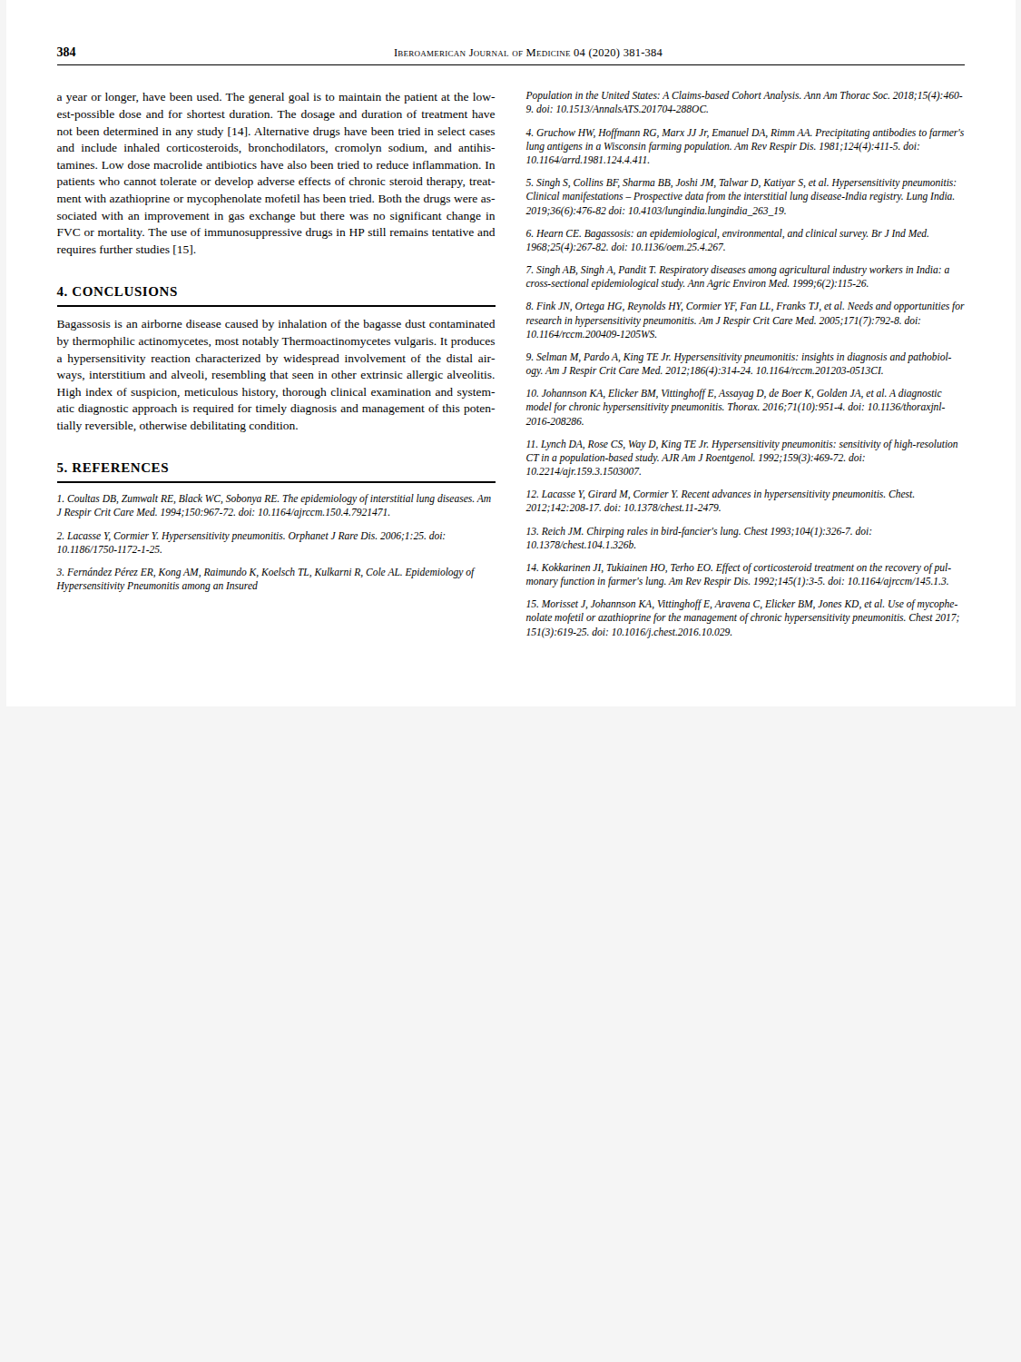384
Iberoamerican Journal of Medicine 04 (2020) 381-384
a year or longer, have been used. The general goal is to maintain the patient at the lowest-possible dose and for shortest duration. The dosage and duration of treatment have not been determined in any study [14]. Alternative drugs have been tried in select cases and include inhaled corticosteroids, bronchodilators, cromolyn sodium, and antihistamines. Low dose macrolide antibiotics have also been tried to reduce inflammation. In patients who cannot tolerate or develop adverse effects of chronic steroid therapy, treatment with azathioprine or mycophenolate mofetil has been tried. Both the drugs were associated with an improvement in gas exchange but there was no significant change in FVC or mortality. The use of immunosuppressive drugs in HP still remains tentative and requires further studies [15].
4. Conclusions
Bagassosis is an airborne disease caused by inhalation of the bagasse dust contaminated by thermophilic actinomycetes, most notably Thermoactinomycetes vulgaris. It produces a hypersensitivity reaction characterized by widespread involvement of the distal airways, interstitium and alveoli, resembling that seen in other extrinsic allergic alveolitis. High index of suspicion, meticulous history, thorough clinical examination and systematic diagnostic approach is required for timely diagnosis and management of this potentially reversible, otherwise debilitating condition.
5. References
1. Coultas DB, Zumwalt RE, Black WC, Sobonya RE. The epidemiology of interstitial lung diseases. Am J Respir Crit Care Med. 1994;150:967-72. doi: 10.1164/ajrccm.150.4.7921471.
2. Lacasse Y, Cormier Y. Hypersensitivity pneumonitis. Orphanet J Rare Dis. 2006;1:25. doi: 10.1186/1750-1172-1-25.
3. Fernández Pérez ER, Kong AM, Raimundo K, Koelsch TL, Kulkarni R, Cole AL. Epidemiology of Hypersensitivity Pneumonitis among an Insured
Population in the United States: A Claims-based Cohort Analysis. Ann Am Thorac Soc. 2018;15(4):460-9. doi: 10.1513/AnnalsATS.201704-288OC.
4. Gruchow HW, Hoffmann RG, Marx JJ Jr, Emanuel DA, Rimm AA. Precipitating antibodies to farmer's lung antigens in a Wisconsin farming population. Am Rev Respir Dis. 1981;124(4):411-5. doi: 10.1164/arrd.1981.124.4.411.
5. Singh S, Collins BF, Sharma BB, Joshi JM, Talwar D, Katiyar S, et al. Hypersensitivity pneumonitis: Clinical manifestations – Prospective data from the interstitial lung disease-India registry. Lung India. 2019;36(6):476-82 doi: 10.4103/lungindia.lungindia_263_19.
6. Hearn CE. Bagassosis: an epidemiological, environmental, and clinical survey. Br J Ind Med. 1968;25(4):267-82. doi: 10.1136/oem.25.4.267.
7. Singh AB, Singh A, Pandit T. Respiratory diseases among agricultural industry workers in India: a cross-sectional epidemiological study. Ann Agric Environ Med. 1999;6(2):115-26.
8. Fink JN, Ortega HG, Reynolds HY, Cormier YF, Fan LL, Franks TJ, et al. Needs and opportunities for research in hypersensitivity pneumonitis. Am J Respir Crit Care Med. 2005;171(7):792-8. doi: 10.1164/rccm.200409-1205WS.
9. Selman M, Pardo A, King TE Jr. Hypersensitivity pneumonitis: insights in diagnosis and pathobiology. Am J Respir Crit Care Med. 2012;186(4):314-24. 10.1164/rccm.201203-0513CI.
10. Johannson KA, Elicker BM, Vittinghoff E, Assayag D, de Boer K, Golden JA, et al. A diagnostic model for chronic hypersensitivity pneumonitis. Thorax. 2016;71(10):951-4. doi: 10.1136/thoraxjnl-2016-208286.
11. Lynch DA, Rose CS, Way D, King TE Jr. Hypersensitivity pneumonitis: sensitivity of high-resolution CT in a population-based study. AJR Am J Roentgenol. 1992;159(3):469-72. doi: 10.2214/ajr.159.3.1503007.
12. Lacasse Y, Girard M, Cormier Y. Recent advances in hypersensitivity pneumonitis. Chest. 2012;142:208-17. doi: 10.1378/chest.11-2479.
13. Reich JM. Chirping rales in bird-fancier's lung. Chest 1993;104(1):326-7. doi: 10.1378/chest.104.1.326b.
14. Kokkarinen JI, Tukiainen HO, Terho EO. Effect of corticosteroid treatment on the recovery of pulmonary function in farmer's lung. Am Rev Respir Dis. 1992;145(1):3-5. doi: 10.1164/ajrccm/145.1.3.
15. Morisset J, Johannson KA, Vittinghoff E, Aravena C, Elicker BM, Jones KD, et al. Use of mycophenolate mofetil or azathioprine for the management of chronic hypersensitivity pneumonitis. Chest 2017; 151(3):619-25. doi: 10.1016/j.chest.2016.10.029.